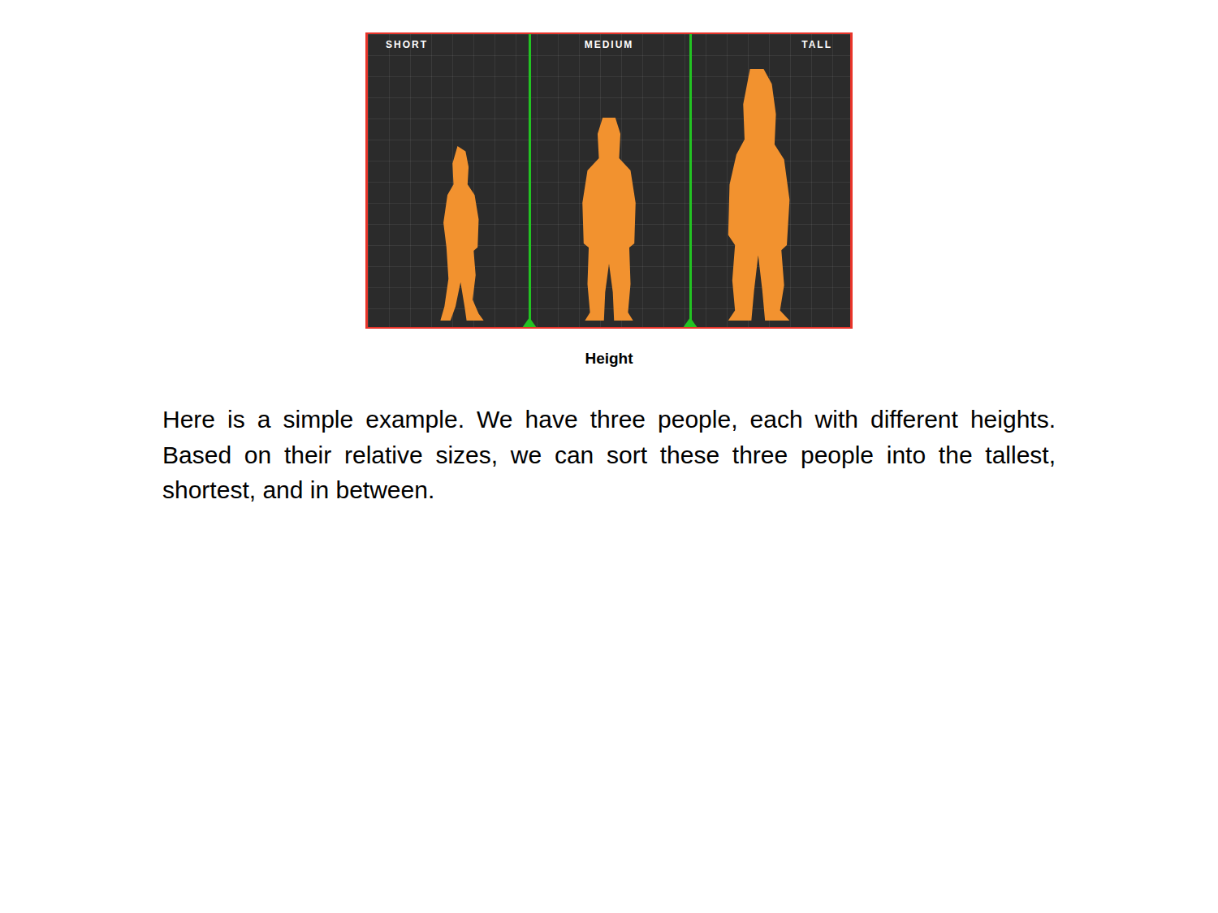SHORT MEDIUM TALL
Height
Here is a simple example. We have three people, each with different heights. Based on their relative sizes, we can sort these three people into the tallest, shortest, and in between.